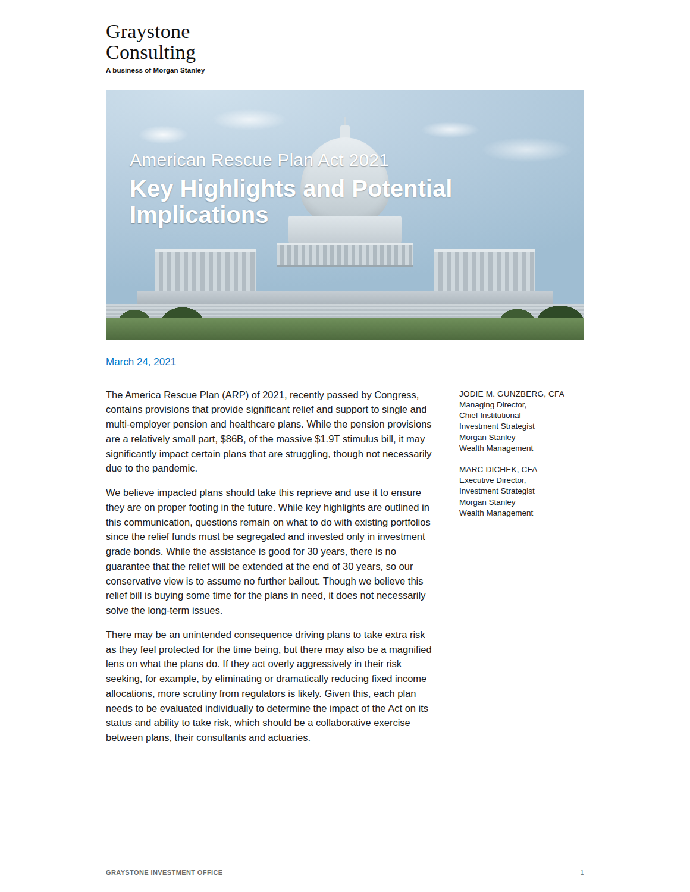Graystone Consulting A business of Morgan Stanley
American Rescue Plan Act 2021
Key Highlights and Potential Implications
March 24, 2021
The America Rescue Plan (ARP) of 2021, recently passed by Congress, contains provisions that provide significant relief and support to single and multi-employer pension and healthcare plans. While the pension provisions are a relatively small part, $86B, of the massive $1.9T stimulus bill, it may significantly impact certain plans that are struggling, though not necessarily due to the pandemic.
We believe impacted plans should take this reprieve and use it to ensure they are on proper footing in the future. While key highlights are outlined in this communication, questions remain on what to do with existing portfolios since the relief funds must be segregated and invested only in investment grade bonds. While the assistance is good for 30 years, there is no guarantee that the relief will be extended at the end of 30 years, so our conservative view is to assume no further bailout. Though we believe this relief bill is buying some time for the plans in need, it does not necessarily solve the long-term issues.
There may be an unintended consequence driving plans to take extra risk as they feel protected for the time being, but there may also be a magnified lens on what the plans do. If they act overly aggressively in their risk seeking, for example, by eliminating or dramatically reducing fixed income allocations, more scrutiny from regulators is likely. Given this, each plan needs to be evaluated individually to determine the impact of the Act on its status and ability to take risk, which should be a collaborative exercise between plans, their consultants and actuaries.
JODIE M. GUNZBERG, CFA
Managing Director,
Chief Institutional
Investment Strategist
Morgan Stanley
Wealth Management
MARC DICHEK, CFA
Executive Director,
Investment Strategist
Morgan Stanley
Wealth Management
GRAYSTONE INVESTMENT OFFICE 1